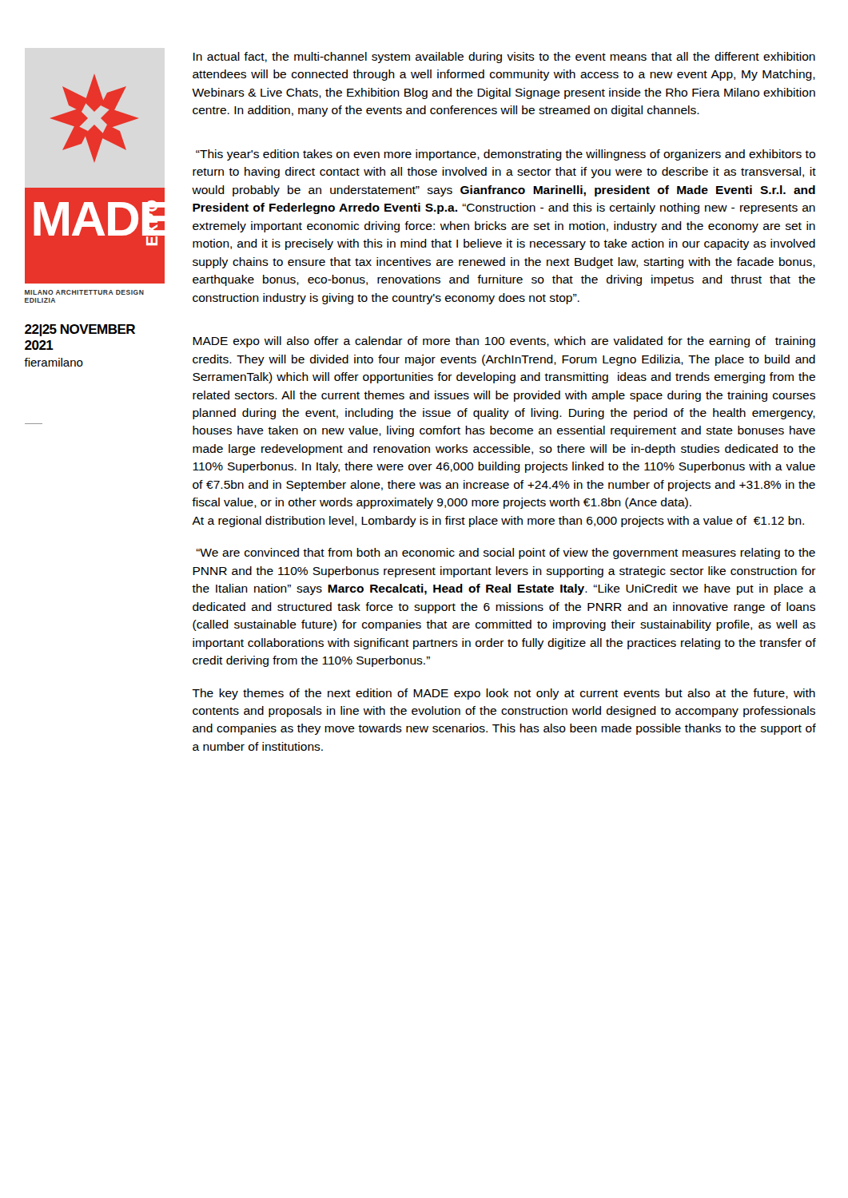MADE
EXPO
MILANO ARCHITETTURA DESIGN EDILIZIA
22|25 NOVEMBER 2021
fieramilano
In actual fact, the multi-channel system available during visits to the event means that all the different exhibition attendees will be connected through a well informed community with access to a new event App, My Matching, Webinars & Live Chats, the Exhibition Blog and the Digital Signage present inside the Rho Fiera Milano exhibition centre. In addition, many of the events and conferences will be streamed on digital channels.
“This year's edition takes on even more importance, demonstrating the willingness of organizers and exhibitors to return to having direct contact with all those involved in a sector that if you were to describe it as transversal, it would probably be an understatement” says Gianfranco Marinelli, president of Made Eventi S.r.l. and President of Federlegno Arredo Eventi S.p.a. “Construction - and this is certainly nothing new - represents an extremely important economic driving force: when bricks are set in motion, industry and the economy are set in motion, and it is precisely with this in mind that I believe it is necessary to take action in our capacity as involved supply chains to ensure that tax incentives are renewed in the next Budget law, starting with the facade bonus, earthquake bonus, eco-bonus, renovations and furniture so that the driving impetus and thrust that the construction industry is giving to the country's economy does not stop”.
MADE expo will also offer a calendar of more than 100 events, which are validated for the earning of training credits. They will be divided into four major events (ArchInTrend, Forum Legno Edilizia, The place to build and SerramenTalk) which will offer opportunities for developing and transmitting ideas and trends emerging from the related sectors. All the current themes and issues will be provided with ample space during the training courses planned during the event, including the issue of quality of living. During the period of the health emergency, houses have taken on new value, living comfort has become an essential requirement and state bonuses have made large redevelopment and renovation works accessible, so there will be in-depth studies dedicated to the 110% Superbonus. In Italy, there were over 46,000 building projects linked to the 110% Superbonus with a value of €7.5bn and in September alone, there was an increase of +24.4% in the number of projects and +31.8% in the fiscal value, or in other words approximately 9,000 more projects worth €1.8bn (Ance data).
At a regional distribution level, Lombardy is in first place with more than 6,000 projects with a value of €1.12 bn.
“We are convinced that from both an economic and social point of view the government measures relating to the PNNR and the 110% Superbonus represent important levers in supporting a strategic sector like construction for the Italian nation” says Marco Recalcati, Head of Real Estate Italy. “Like UniCredit we have put in place a dedicated and structured task force to support the 6 missions of the PNRR and an innovative range of loans (called sustainable future) for companies that are committed to improving their sustainability profile, as well as important collaborations with significant partners in order to fully digitize all the practices relating to the transfer of credit deriving from the 110% Superbonus.”
The key themes of the next edition of MADE expo look not only at current events but also at the future, with contents and proposals in line with the evolution of the construction world designed to accompany professionals and companies as they move towards new scenarios. This has also been made possible thanks to the support of a number of institutions.